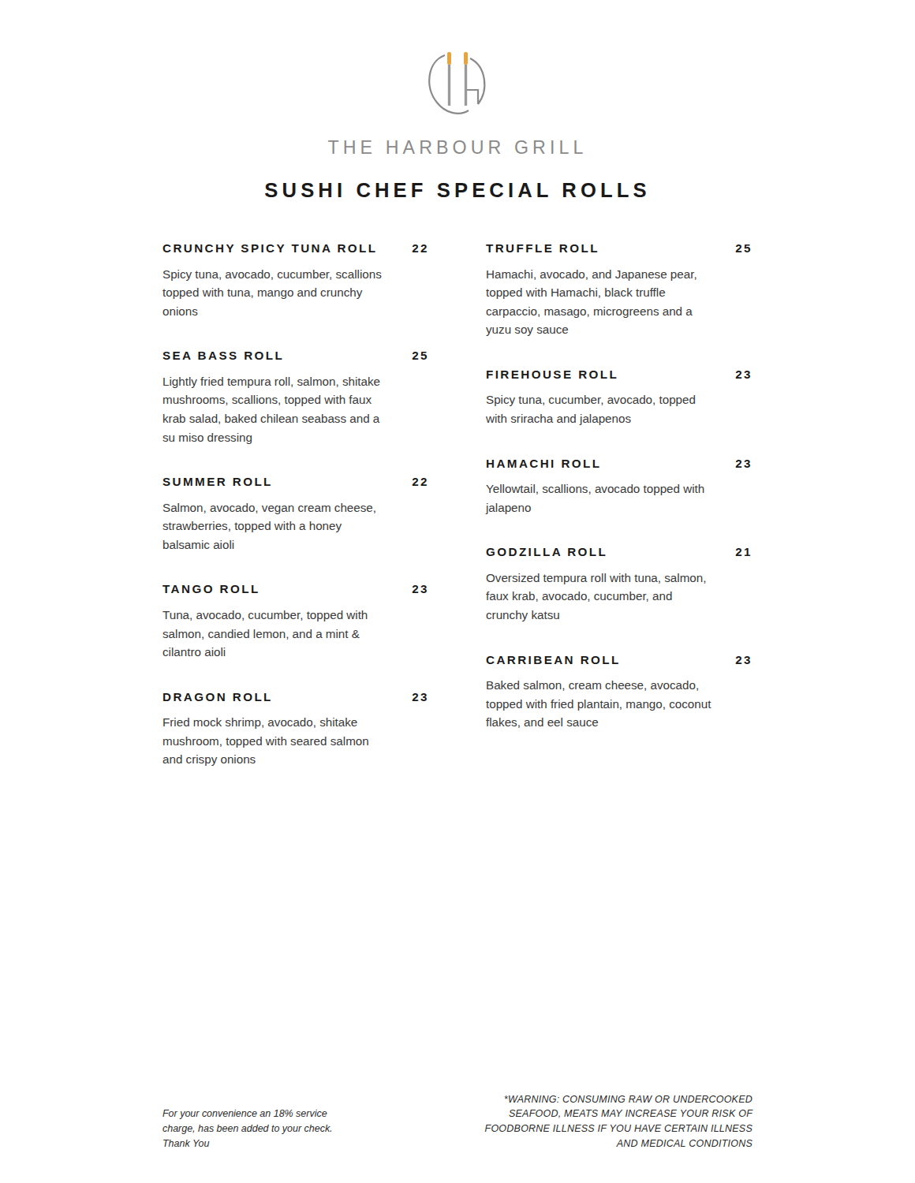The Harbour Grill
Sushi Chef Special Rolls
Crunchy Spicy Tuna Roll
22
Spicy tuna, avocado, cucumber, scallions topped with tuna, mango and crunchy onions
Sea Bass Roll
25
Lightly fried tempura roll, salmon, shitake mushrooms, scallions, topped with faux krab salad, baked chilean seabass and a su miso dressing
Summer Roll
22
Salmon, avocado, vegan cream cheese, strawberries, topped with a honey balsamic aioli
Tango Roll
23
Tuna, avocado, cucumber, topped with salmon, candied lemon, and a mint & cilantro aioli
Dragon Roll
23
Fried mock shrimp, avocado, shitake mushroom, topped with seared salmon and crispy onions
Truffle Roll
25
Hamachi, avocado, and Japanese pear, topped with Hamachi, black truffle carpaccio, masago, microgreens and a yuzu soy sauce
Firehouse Roll
23
Spicy tuna, cucumber, avocado, topped with sriracha and jalapenos
Hamachi Roll
23
Yellowtail, scallions, avocado topped with jalapeno
Godzilla Roll
21
Oversized tempura roll with tuna, salmon, faux krab, avocado, cucumber, and crunchy katsu
Carribean Roll
23
Baked salmon, cream cheese, avocado, topped with fried plantain, mango, coconut flakes, and eel sauce
For your convenience an 18% service charge, has been added to your check. Thank You
*Warning: Consuming raw or undercooked seafood, meats may increase your risk of foodborne illness if you have certain illness and medical conditions